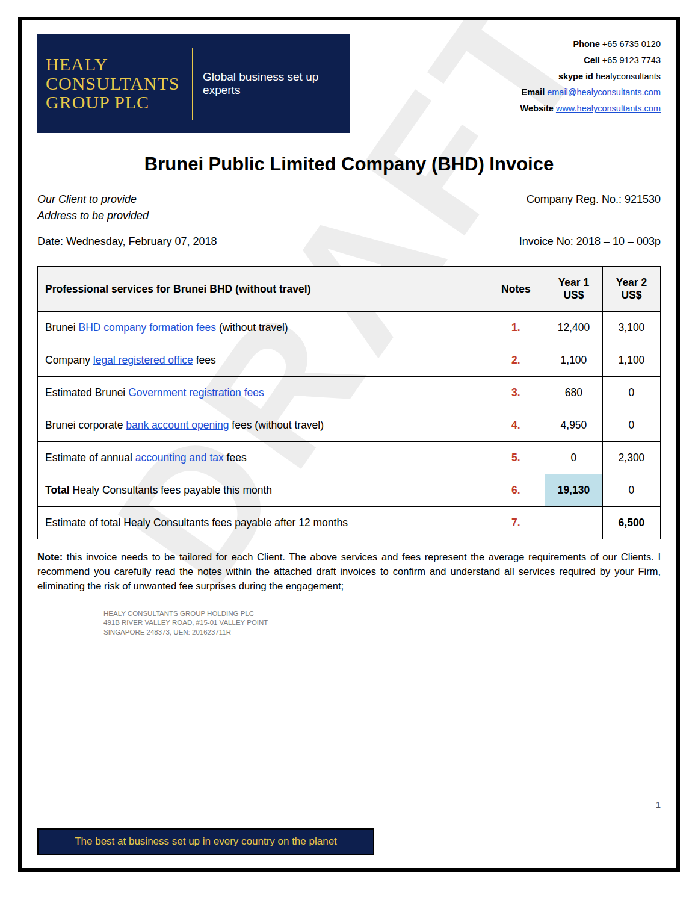DRAFT
HEALY
CONSULTANTS
GROUP PLC
Global business set up experts
Phone +65 6735 0120
Cell +65 9123 7743
skype id healyconsultants
Email email@healyconsultants.com
Website www.healyconsultants.com
Brunei Public Limited Company (BHD) Invoice
Our Client to provide
Company Reg. No.: 921530
Address to be provided
Date: Wednesday, February 07, 2018
Invoice No: 2018 – 10 – 003p
| Professional services for Brunei BHD (without travel) | Notes | Year 1 US$ | Year 2 US$ |
| --- | --- | --- | --- |
| Brunei BHD company formation fees (without travel) | 1. | 12,400 | 3,100 |
| Company legal registered office fees | 2. | 1,100 | 1,100 |
| Estimated Brunei Government registration fees | 3. | 680 | 0 |
| Brunei corporate bank account opening fees (without travel) | 4. | 4,950 | 0 |
| Estimate of annual accounting and tax fees | 5. | 0 | 2,300 |
| Total Healy Consultants fees payable this month | 6. | 19,130 | 0 |
| Estimate of total Healy Consultants fees payable after 12 months | 7. | | 6,500 |
Note: this invoice needs to be tailored for each Client. The above services and fees represent the average requirements of our Clients. I recommend you carefully read the notes within the attached draft invoices to confirm and understand all services required by your Firm, eliminating the risk of unwanted fee surprises during the engagement;
HEALY CONSULTANTS GROUP HOLDING PLC
491B RIVER VALLEY ROAD, #15-01 VALLEY POINT
SINGAPORE 248373, UEN: 201623711R
1
The best at business set up in every country on the planet